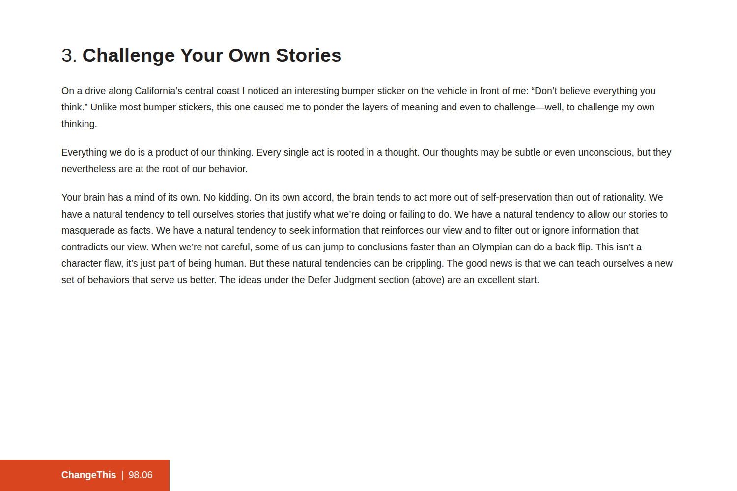3. Challenge Your Own Stories
On a drive along California’s central coast I noticed an interesting bumper sticker on the vehicle in front of me: “Don’t believe everything you think.” Unlike most bumper stickers, this one caused me to ponder the layers of meaning and even to challenge—well, to challenge my own thinking.
Everything we do is a product of our thinking. Every single act is rooted in a thought. Our thoughts may be subtle or even unconscious, but they nevertheless are at the root of our behavior.
Your brain has a mind of its own. No kidding. On its own accord, the brain tends to act more out of self-preservation than out of rationality. We have a natural tendency to tell ourselves stories that justify what we’re doing or failing to do. We have a natural tendency to allow our stories to masquerade as facts. We have a natural tendency to seek information that reinforces our view and to filter out or ignore information that contradicts our view. When we’re not careful, some of us can jump to conclusions faster than an Olympian can do a back flip. This isn’t a character flaw, it’s just part of being human. But these natural tendencies can be crippling. The good news is that we can teach ourselves a new set of behaviors that serve us better. The ideas under the Defer Judgment section (above) are an excellent start.
ChangeThis|98.06